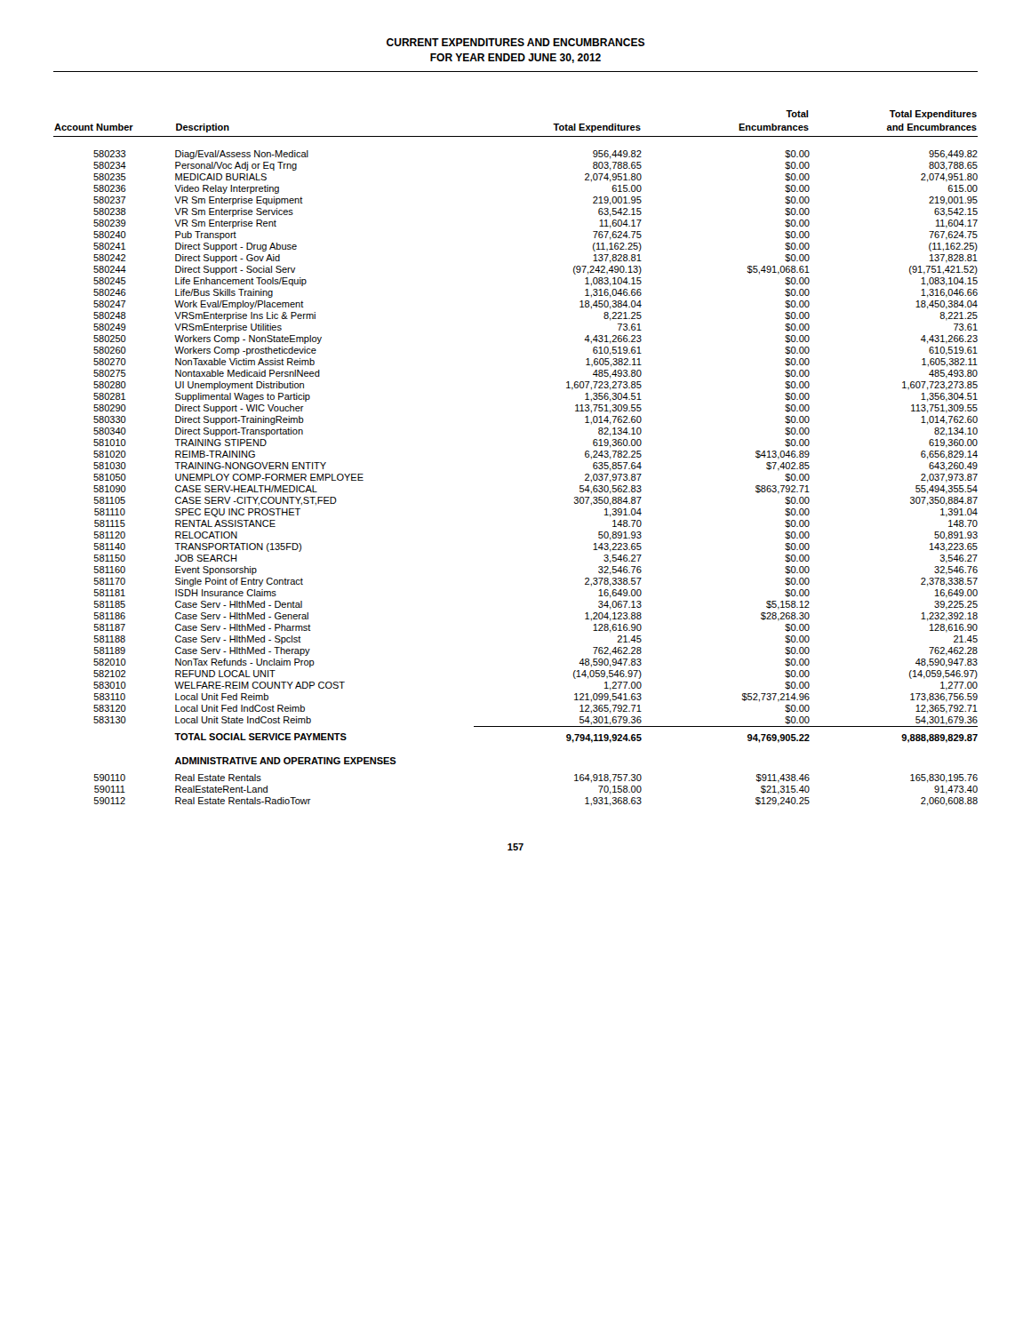CURRENT EXPENDITURES AND ENCUMBRANCES
FOR YEAR ENDED JUNE 30, 2012
| | | | Total | Total Expenditures |
| --- | --- | --- | --- | --- |
| Account Number | Description | Total Expenditures | Encumbrances | and Encumbrances |
| 580233 | Diag/Eval/Assess Non-Medical | 956,449.82 | $0.00 | 956,449.82 |
| 580234 | Personal/Voc Adj or Eq Trng | 803,788.65 | $0.00 | 803,788.65 |
| 580235 | MEDICAID BURIALS | 2,074,951.80 | $0.00 | 2,074,951.80 |
| 580236 | Video Relay Interpreting | 615.00 | $0.00 | 615.00 |
| 580237 | VR Sm Enterprise Equipment | 219,001.95 | $0.00 | 219,001.95 |
| 580238 | VR Sm Enterprise Services | 63,542.15 | $0.00 | 63,542.15 |
| 580239 | VR Sm Enterprise Rent | 11,604.17 | $0.00 | 11,604.17 |
| 580240 | Pub Transport | 767,624.75 | $0.00 | 767,624.75 |
| 580241 | Direct Support - Drug Abuse | (11,162.25) | $0.00 | (11,162.25) |
| 580242 | Direct Support - Gov Aid | 137,828.81 | $0.00 | 137,828.81 |
| 580244 | Direct Support - Social Serv | (97,242,490.13) | $5,491,068.61 | (91,751,421.52) |
| 580245 | Life Enhancement Tools/Equip | 1,083,104.15 | $0.00 | 1,083,104.15 |
| 580246 | Life/Bus Skills Training | 1,316,046.66 | $0.00 | 1,316,046.66 |
| 580247 | Work Eval/Employ/Placement | 18,450,384.04 | $0.00 | 18,450,384.04 |
| 580248 | VRSmEnterprise Ins Lic & Permi | 8,221.25 | $0.00 | 8,221.25 |
| 580249 | VRSmEnterprise Utilities | 73.61 | $0.00 | 73.61 |
| 580250 | Workers Comp - NonStateEmploy | 4,431,266.23 | $0.00 | 4,431,266.23 |
| 580260 | Workers Comp -prostheticdevice | 610,519.61 | $0.00 | 610,519.61 |
| 580270 | NonTaxable Victim Assist Reimb | 1,605,382.11 | $0.00 | 1,605,382.11 |
| 580275 | Nontaxable Medicaid PersnlNeed | 485,493.80 | $0.00 | 485,493.80 |
| 580280 | UI Unemployment Distribution | 1,607,723,273.85 | $0.00 | 1,607,723,273.85 |
| 580281 | Supplimental Wages to Particip | 1,356,304.51 | $0.00 | 1,356,304.51 |
| 580290 | Direct Support - WIC Voucher | 113,751,309.55 | $0.00 | 113,751,309.55 |
| 580330 | Direct Support-TrainingReimb | 1,014,762.60 | $0.00 | 1,014,762.60 |
| 580340 | Direct Support-Transportation | 82,134.10 | $0.00 | 82,134.10 |
| 581010 | TRAINING STIPEND | 619,360.00 | $0.00 | 619,360.00 |
| 581020 | REIMB-TRAINING | 6,243,782.25 | $413,046.89 | 6,656,829.14 |
| 581030 | TRAINING-NONGOVERN ENTITY | 635,857.64 | $7,402.85 | 643,260.49 |
| 581050 | UNEMPLOY COMP-FORMER EMPLOYEE | 2,037,973.87 | $0.00 | 2,037,973.87 |
| 581090 | CASE SERV-HEALTH/MEDICAL | 54,630,562.83 | $863,792.71 | 55,494,355.54 |
| 581105 | CASE SERV -CITY,COUNTY,ST,FED | 307,350,884.87 | $0.00 | 307,350,884.87 |
| 581110 | SPEC EQU INC PROSTHET | 1,391.04 | $0.00 | 1,391.04 |
| 581115 | RENTAL ASSISTANCE | 148.70 | $0.00 | 148.70 |
| 581120 | RELOCATION | 50,891.93 | $0.00 | 50,891.93 |
| 581140 | TRANSPORTATION (135FD) | 143,223.65 | $0.00 | 143,223.65 |
| 581150 | JOB SEARCH | 3,546.27 | $0.00 | 3,546.27 |
| 581160 | Event Sponsorship | 32,546.76 | $0.00 | 32,546.76 |
| 581170 | Single Point of Entry Contract | 2,378,338.57 | $0.00 | 2,378,338.57 |
| 581181 | ISDH Insurance Claims | 16,649.00 | $0.00 | 16,649.00 |
| 581185 | Case Serv - HlthMed - Dental | 34,067.13 | $5,158.12 | 39,225.25 |
| 581186 | Case Serv - HlthMed - General | 1,204,123.88 | $28,268.30 | 1,232,392.18 |
| 581187 | Case Serv - HlthMed - Pharmst | 128,616.90 | $0.00 | 128,616.90 |
| 581188 | Case Serv - HlthMed - Spclst | 21.45 | $0.00 | 21.45 |
| 581189 | Case Serv - HlthMed - Therapy | 762,462.28 | $0.00 | 762,462.28 |
| 582010 | NonTax Refunds - Unclaim Prop | 48,590,947.83 | $0.00 | 48,590,947.83 |
| 582102 | REFUND LOCAL UNIT | (14,059,546.97) | $0.00 | (14,059,546.97) |
| 583010 | WELFARE-REIM COUNTY ADP COST | 1,277.00 | $0.00 | 1,277.00 |
| 583110 | Local Unit Fed Reimb | 121,099,541.63 | $52,737,214.96 | 173,836,756.59 |
| 583120 | Local Unit Fed IndCost Reimb | 12,365,792.71 | $0.00 | 12,365,792.71 |
| 583130 | Local Unit State IndCost Reimb | 54,301,679.36 | $0.00 | 54,301,679.36 |
| | TOTAL SOCIAL SERVICE PAYMENTS | 9,794,119,924.65 | 94,769,905.22 | 9,888,889,829.87 |
| | ADMINISTRATIVE AND OPERATING EXPENSES |
| 590110 | Real Estate Rentals | 164,918,757.30 | $911,438.46 | 165,830,195.76 |
| 590111 | RealEstateRent-Land | 70,158.00 | $21,315.40 | 91,473.40 |
| 590112 | Real Estate Rentals-RadioTowr | 1,931,368.63 | $129,240.25 | 2,060,608.88 |
157